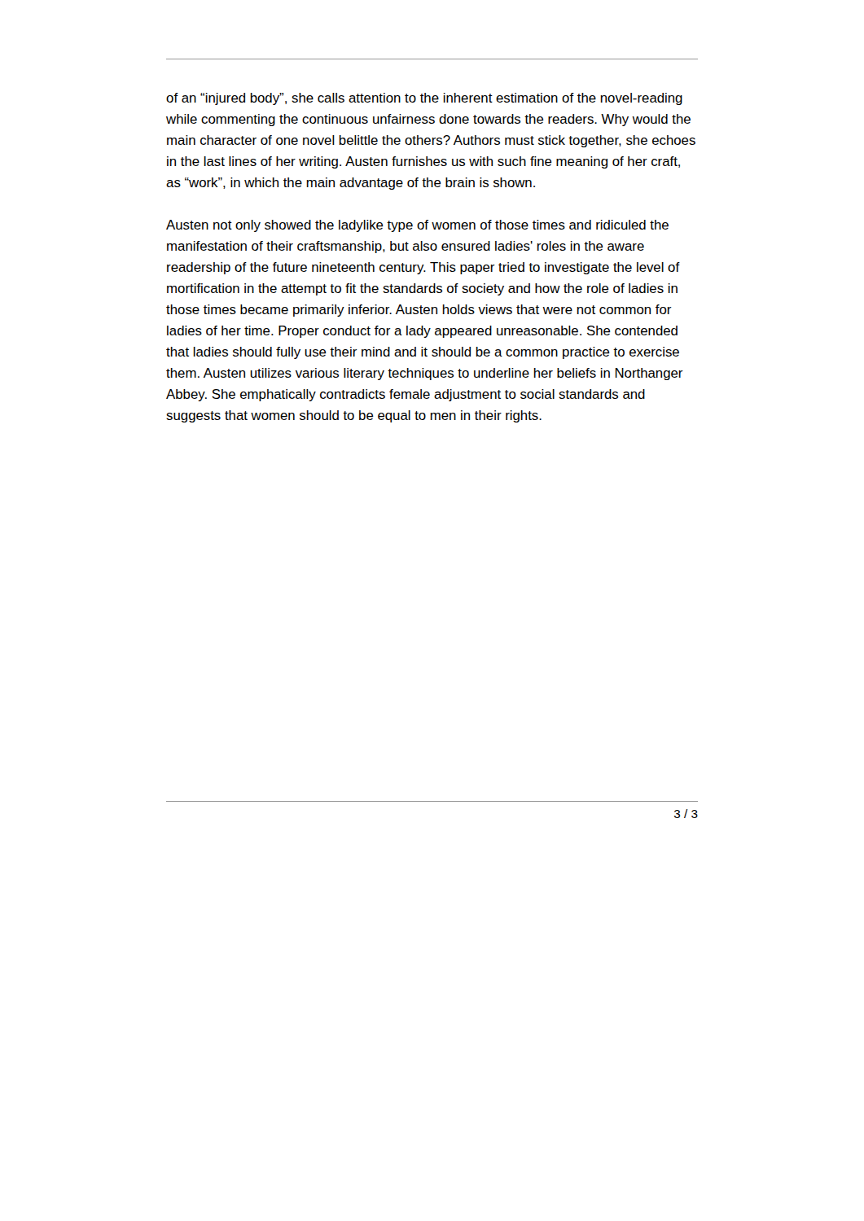of an “injured body”, she calls attention to the inherent estimation of the novel-reading while commenting the continuous unfairness done towards the readers. Why would the main character of one novel belittle the others? Authors must stick together, she echoes in the last lines of her writing. Austen furnishes us with such fine meaning of her craft, as “work”, in which the main advantage of the brain is shown.
Austen not only showed the ladylike type of women of those times and ridiculed the manifestation of their craftsmanship, but also ensured ladies' roles in the aware readership of the future nineteenth century. This paper tried to investigate the level of mortification in the attempt to fit the standards of society and how the role of ladies in those times became primarily inferior. Austen holds views that were not common for ladies of her time. Proper conduct for a lady appeared unreasonable. She contended that ladies should fully use their mind and it should be a common practice to exercise them. Austen utilizes various literary techniques to underline her beliefs in Northanger Abbey. She emphatically contradicts female adjustment to social standards and suggests that women should to be equal to men in their rights.
3 / 3